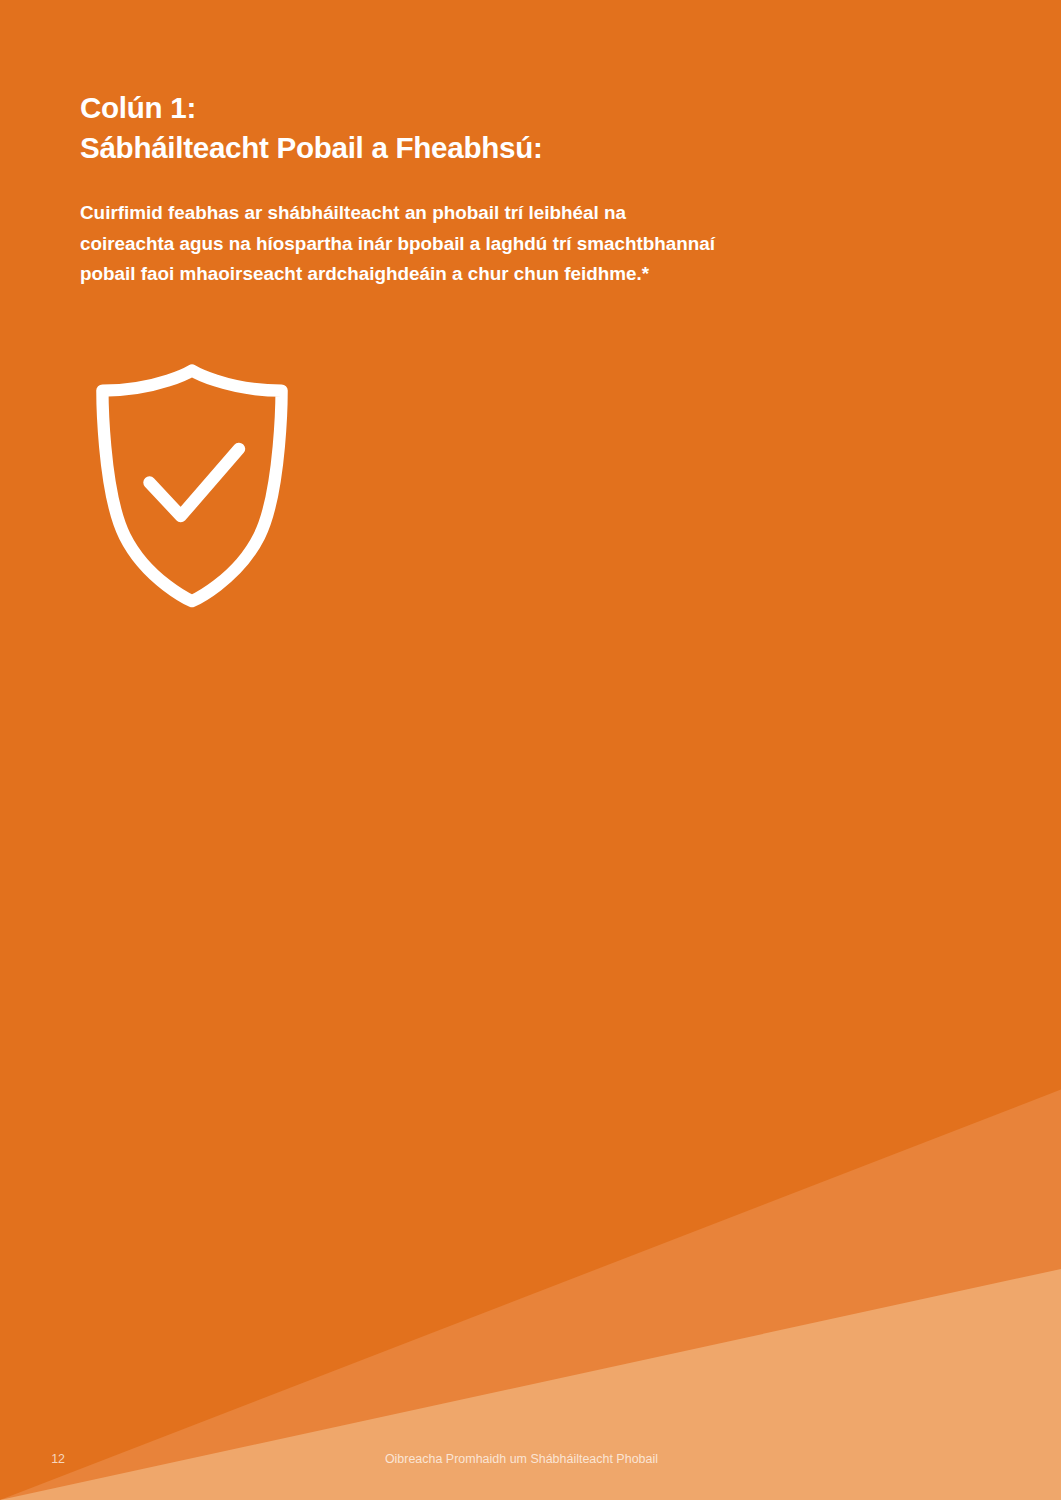Colún 1: Sábháilteacht Pobail a Fheabhsú:
Cuirfimid feabhas ar shábháilteacht an phobail trí leibhéal na coireachta agus na híospartha inár bpobail a laghdú trí smachtbhannaí pobail faoi mhaoirseacht ardchaighdeáin a chur chun feidhme.*
12 Oibreacha Promhaidh um Shábháilteacht Phobail